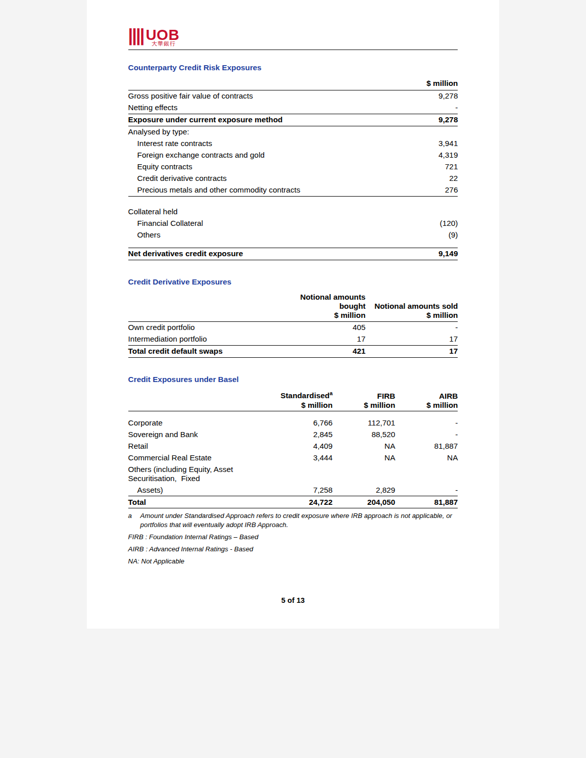||||UOB 大華銀行
Counterparty Credit Risk Exposures
| | $ million |
| Gross positive fair value of contracts | 9,278 |
| Netting effects | - |
| Exposure under current exposure method | 9,278 |
| Analysed by type: | |
| Interest rate contracts | 3,941 |
| Foreign exchange contracts and gold | 4,319 |
| Equity contracts | 721 |
| Credit derivative contracts | 22 |
| Precious metals and other commodity contracts | 276 |
| Collateral held | |
| Financial Collateral | (120) |
| Others | (9) |
| Net derivatives credit exposure | 9,149 |
Credit Derivative Exposures
| | Notional amounts bought $ million | Notional amounts sold $ million |
| Own credit portfolio | 405 | - |
| Intermediation portfolio | 17 | 17 |
| Total credit default swaps | 421 | 17 |
Credit Exposures under Basel
| | Standardised a $ million | FIRB $ million | AIRB $ million |
| Corporate | 6,766 | 112,701 | - |
| Sovereign and Bank | 2,845 | 88,520 | - |
| Retail | 4,409 | NA | 81,887 |
| Commercial Real Estate | 3,444 | NA | NA |
| Others (including Equity, Asset Securitisation, Fixed | | | |
| Assets) | 7,258 | 2,829 | - |
| Total | 24,722 | 204,050 | 81,887 |
a
Amount under Standardised Approach refers to credit exposure where IRB approach is not applicable, or portfolios that will eventually adopt IRB Approach.
FIRB : Foundation Internal Ratings – Based
AIRB : Advanced Internal Ratings - Based
NA: Not Applicable
5 of 13